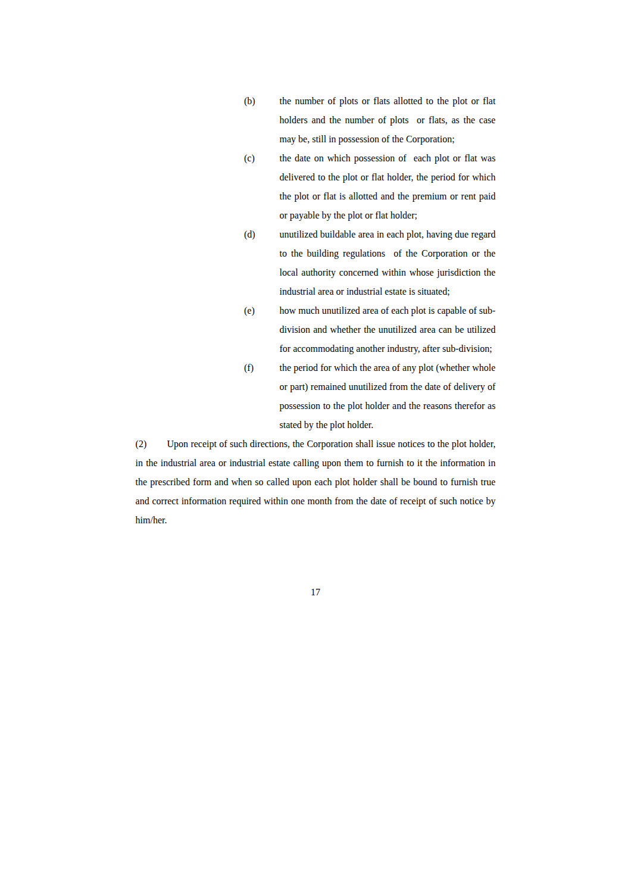(b) the number of plots or flats allotted to the plot or flat holders and the number of plots or flats, as the case may be, still in possession of the Corporation;
(c) the date on which possession of each plot or flat was delivered to the plot or flat holder, the period for which the plot or flat is allotted and the premium or rent paid or payable by the plot or flat holder;
(d) unutilized buildable area in each plot, having due regard to the building regulations of the Corporation or the local authority concerned within whose jurisdiction the industrial area or industrial estate is situated;
(e) how much unutilized area of each plot is capable of sub-division and whether the unutilized area can be utilized for accommodating another industry, after sub-division;
(f) the period for which the area of any plot (whether whole or part) remained unutilized from the date of delivery of possession to the plot holder and the reasons therefor as stated by the plot holder.
(2) Upon receipt of such directions, the Corporation shall issue notices to the plot holder, in the industrial area or industrial estate calling upon them to furnish to it the information in the prescribed form and when so called upon each plot holder shall be bound to furnish true and correct information required within one month from the date of receipt of such notice by him/her.
17